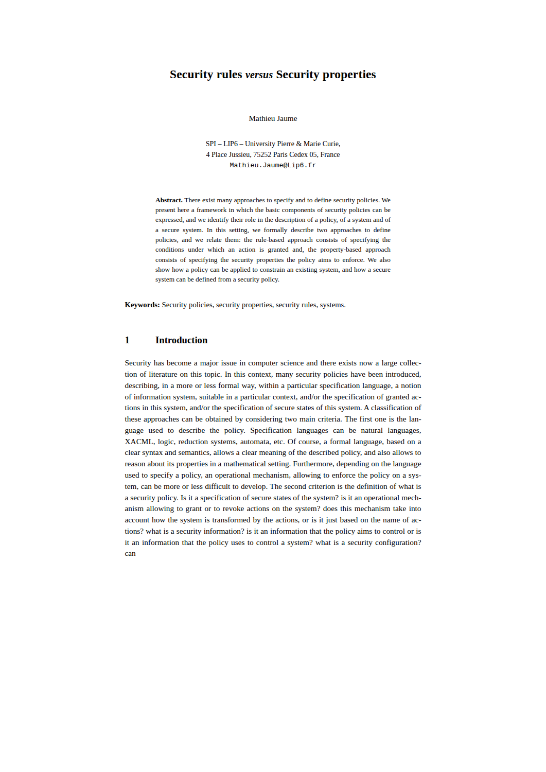Security rules versus Security properties
Mathieu Jaume
SPI – LIP6 – University Pierre & Marie Curie,
4 Place Jussieu, 75252 Paris Cedex 05, France
Mathieu.Jaume@Lip6.fr
Abstract. There exist many approaches to specify and to define security policies. We present here a framework in which the basic components of security policies can be expressed, and we identify their role in the description of a policy, of a system and of a secure system. In this setting, we formally describe two approaches to define policies, and we relate them: the rule-based approach consists of specifying the conditions under which an action is granted and, the property-based approach consists of specifying the security properties the policy aims to enforce. We also show how a policy can be applied to constrain an existing system, and how a secure system can be defined from a security policy.
Keywords: Security policies, security properties, security rules, systems.
1 Introduction
Security has become a major issue in computer science and there exists now a large collection of literature on this topic. In this context, many security policies have been introduced, describing, in a more or less formal way, within a particular specification language, a notion of information system, suitable in a particular context, and/or the specification of granted actions in this system, and/or the specification of secure states of this system. A classification of these approaches can be obtained by considering two main criteria. The first one is the language used to describe the policy. Specification languages can be natural languages, XACML, logic, reduction systems, automata, etc. Of course, a formal language, based on a clear syntax and semantics, allows a clear meaning of the described policy, and also allows to reason about its properties in a mathematical setting. Furthermore, depending on the language used to specify a policy, an operational mechanism, allowing to enforce the policy on a system, can be more or less difficult to develop. The second criterion is the definition of what is a security policy. Is it a specification of secure states of the system? is it an operational mechanism allowing to grant or to revoke actions on the system? does this mechanism take into account how the system is transformed by the actions, or is it just based on the name of actions? what is a security information? is it an information that the policy aims to control or is it an information that the policy uses to control a system? what is a security configuration? can